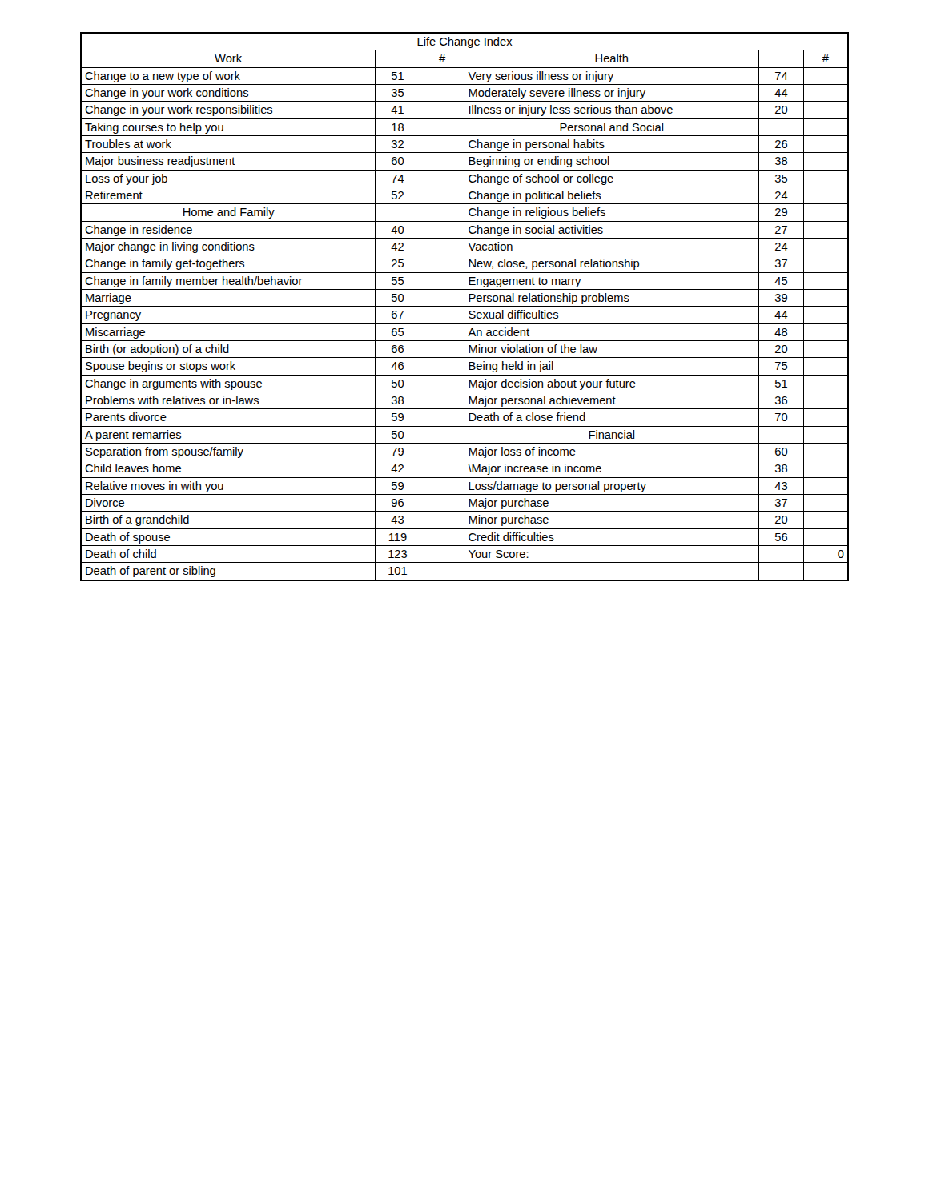| Life Change Index |
| Work | | # | Health | | # |
| Change to a new type of work | 51 | | Very serious illness or injury | 74 | |
| Change in your work conditions | 35 | | Moderately severe illness or injury | 44 | |
| Change in your work responsibilities | 41 | | Illness or injury less serious than above | 20 | |
| Taking courses to help you | 18 | | Personal and Social | | |
| Troubles at work | 32 | | Change in personal habits | 26 | |
| Major business readjustment | 60 | | Beginning or ending school | 38 | |
| Loss of your job | 74 | | Change of school or college | 35 | |
| Retirement | 52 | | Change in political beliefs | 24 | |
| Home and Family | | | Change in religious beliefs | 29 | |
| Change in residence | 40 | | Change in social activities | 27 | |
| Major change in living conditions | 42 | | Vacation | 24 | |
| Change in family get-togethers | 25 | | New, close, personal relationship | 37 | |
| Change in family member health/behavior | 55 | | Engagement to marry | 45 | |
| Marriage | 50 | | Personal relationship problems | 39 | |
| Pregnancy | 67 | | Sexual difficulties | 44 | |
| Miscarriage | 65 | | An accident | 48 | |
| Birth (or adoption) of a child | 66 | | Minor violation of the law | 20 | |
| Spouse begins or stops work | 46 | | Being held in jail | 75 | |
| Change in arguments with spouse | 50 | | Major decision about your future | 51 | |
| Problems with relatives or in-laws | 38 | | Major personal achievement | 36 | |
| Parents divorce | 59 | | Death of a close friend | 70 | |
| A parent remarries | 50 | | Financial | | |
| Separation from spouse/family | 79 | | Major loss of income | 60 | |
| Child leaves home | 42 | | \Major increase in income | 38 | |
| Relative moves in with you | 59 | | Loss/damage to personal property | 43 | |
| Divorce | 96 | | Major purchase | 37 | |
| Birth of a grandchild | 43 | | Minor purchase | 20 | |
| Death of spouse | 119 | | Credit difficulties | 56 | |
| Death of child | 123 | | Your Score: | | 0 |
| Death of parent or sibling | 101 | | | | |